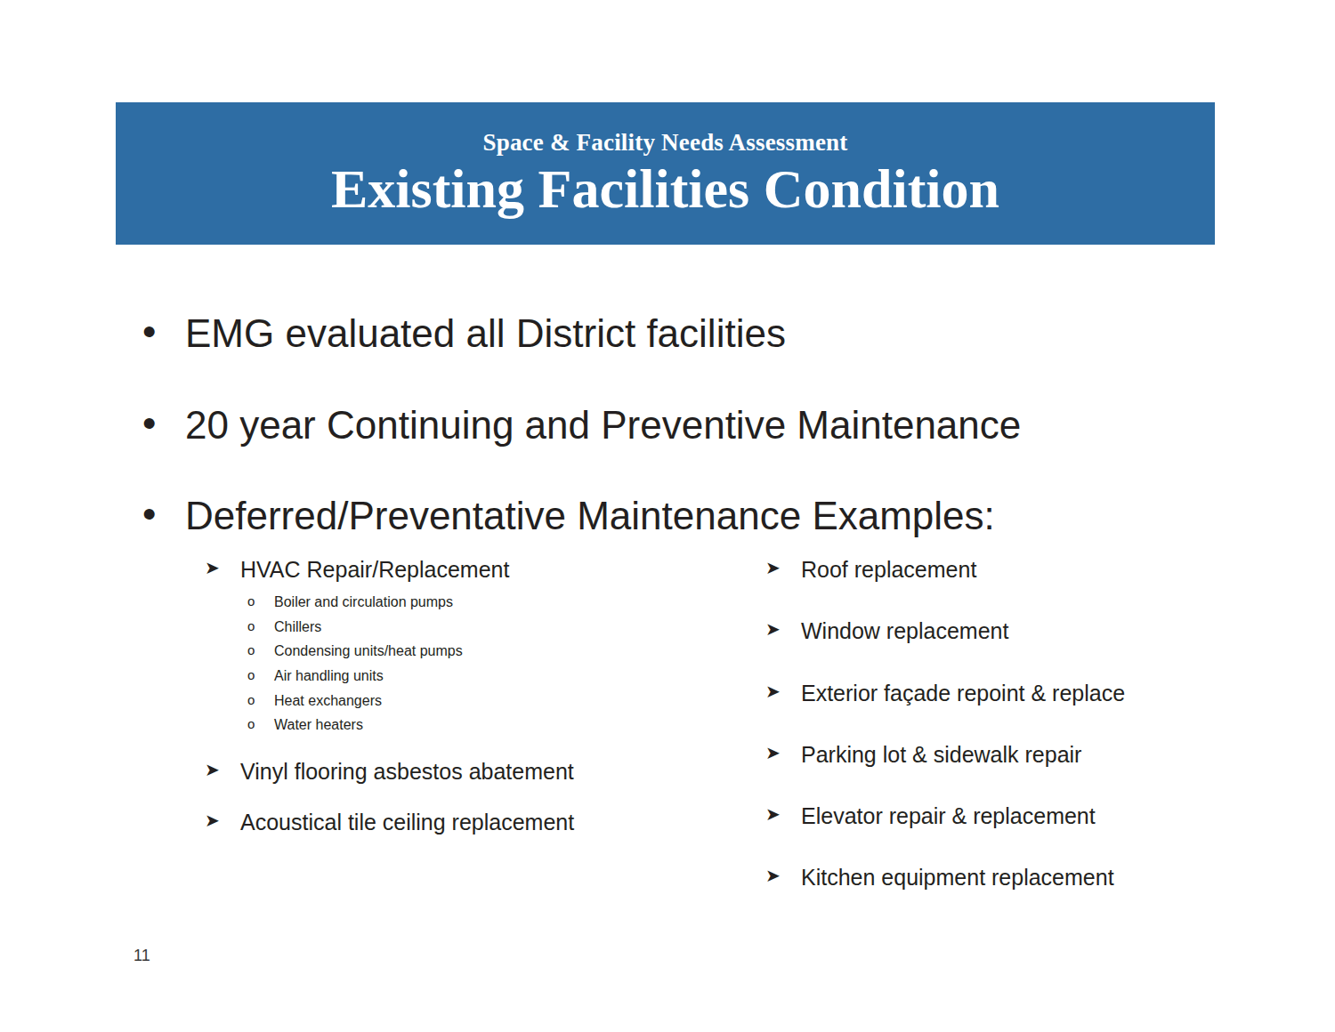Space & Facility Needs Assessment
Existing Facilities Condition
EMG evaluated all District facilities
20 year Continuing and Preventive Maintenance
Deferred/Preventative Maintenance Examples:
HVAC Repair/Replacement
Boiler and circulation pumps
Chillers
Condensing units/heat pumps
Air handling units
Heat exchangers
Water heaters
Vinyl flooring asbestos abatement
Acoustical tile ceiling replacement
Roof replacement
Window replacement
Exterior façade repoint & replace
Parking lot & sidewalk repair
Elevator repair & replacement
Kitchen equipment replacement
11